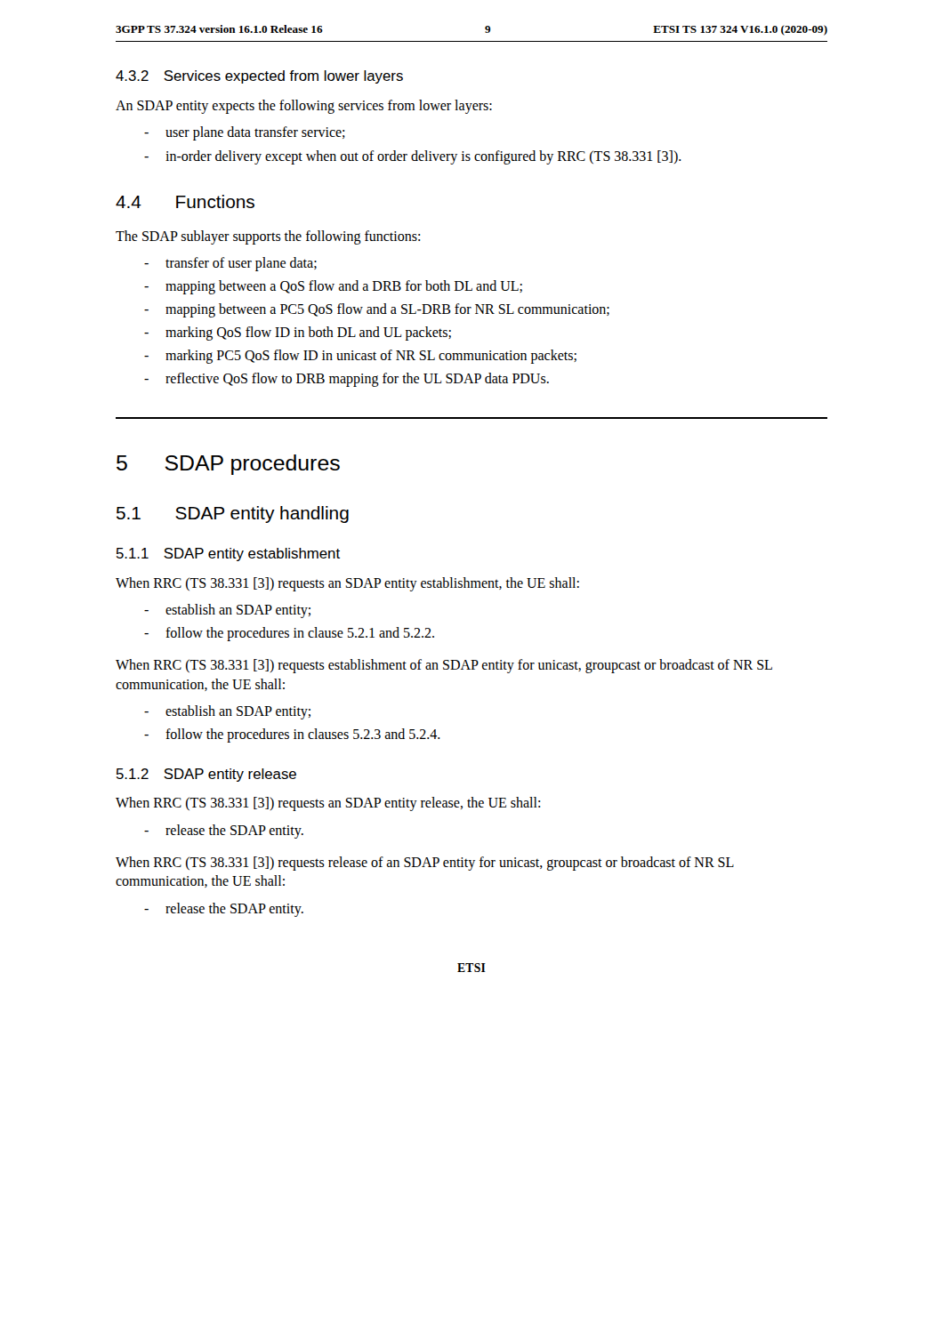3GPP TS 37.324 version 16.1.0 Release 16
9
ETSI TS 137 324 V16.1.0 (2020-09)
4.3.2 Services expected from lower layers
An SDAP entity expects the following services from lower layers:
user plane data transfer service;
in-order delivery except when out of order delivery is configured by RRC (TS 38.331 [3]).
4.4 Functions
The SDAP sublayer supports the following functions:
transfer of user plane data;
mapping between a QoS flow and a DRB for both DL and UL;
mapping between a PC5 QoS flow and a SL-DRB for NR SL communication;
marking QoS flow ID in both DL and UL packets;
marking PC5 QoS flow ID in unicast of NR SL communication packets;
reflective QoS flow to DRB mapping for the UL SDAP data PDUs.
5 SDAP procedures
5.1 SDAP entity handling
5.1.1 SDAP entity establishment
When RRC (TS 38.331 [3]) requests an SDAP entity establishment, the UE shall:
establish an SDAP entity;
follow the procedures in clause 5.2.1 and 5.2.2.
When RRC (TS 38.331 [3]) requests establishment of an SDAP entity for unicast, groupcast or broadcast of NR SL communication, the UE shall:
establish an SDAP entity;
follow the procedures in clauses 5.2.3 and 5.2.4.
5.1.2 SDAP entity release
When RRC (TS 38.331 [3]) requests an SDAP entity release, the UE shall:
release the SDAP entity.
When RRC (TS 38.331 [3]) requests release of an SDAP entity for unicast, groupcast or broadcast of NR SL communication, the UE shall:
release the SDAP entity.
ETSI